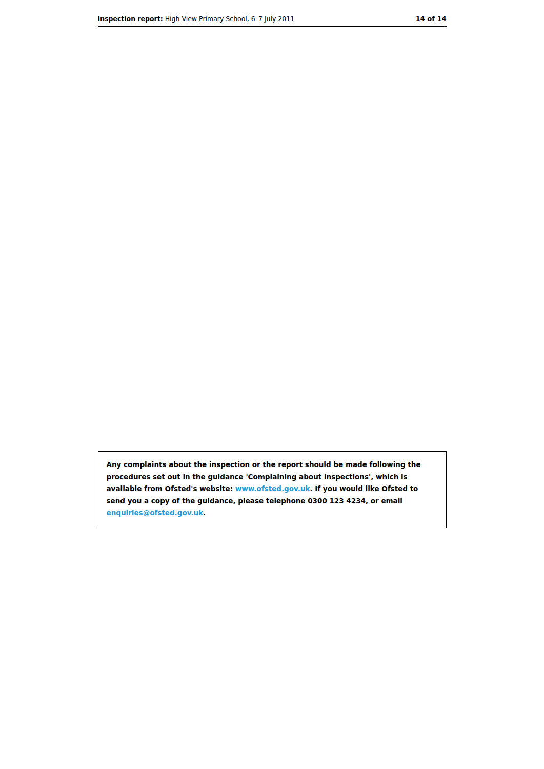Inspection report: High View Primary School, 6–7 July 2011
14 of 14
Any complaints about the inspection or the report should be made following the procedures set out in the guidance 'Complaining about inspections', which is available from Ofsted's website: www.ofsted.gov.uk. If you would like Ofsted to send you a copy of the guidance, please telephone 0300 123 4234, or email enquiries@ofsted.gov.uk.